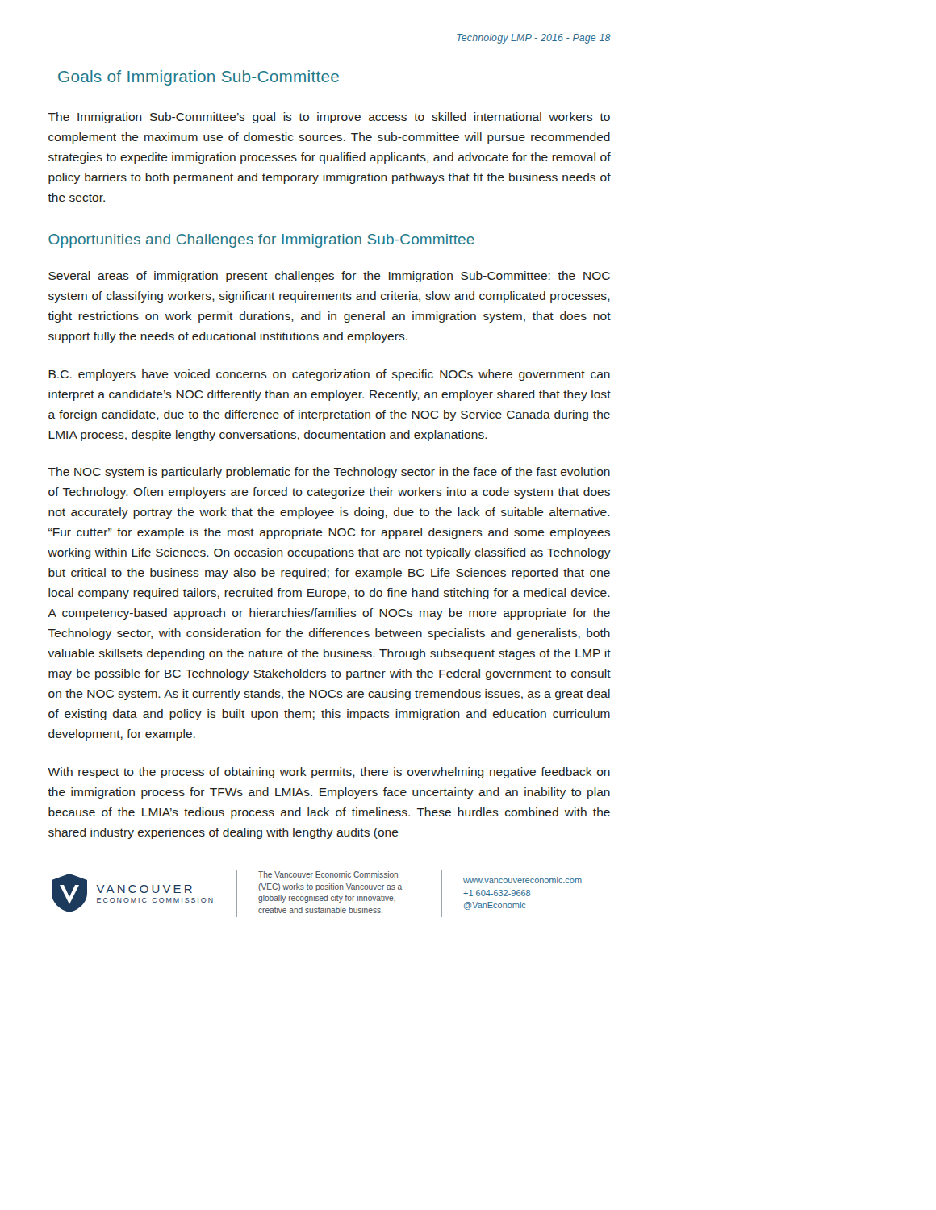Technology LMP - 2016 - Page 18
Goals of Immigration Sub-Committee
The Immigration Sub-Committee’s goal is to improve access to skilled international workers to complement the maximum use of domestic sources. The sub-committee will pursue recommended strategies to expedite immigration processes for qualified applicants, and advocate for the removal of policy barriers to both permanent and temporary immigration pathways that fit the business needs of the sector.
Opportunities and Challenges for Immigration Sub-Committee
Several areas of immigration present challenges for the Immigration Sub-Committee: the NOC system of classifying workers, significant requirements and criteria, slow and complicated processes, tight restrictions on work permit durations, and in general an immigration system, that does not support fully the needs of educational institutions and employers.
B.C. employers have voiced concerns on categorization of specific NOCs where government can interpret a candidate’s NOC differently than an employer. Recently, an employer shared that they lost a foreign candidate, due to the difference of interpretation of the NOC by Service Canada during the LMIA process, despite lengthy conversations, documentation and explanations.
The NOC system is particularly problematic for the Technology sector in the face of the fast evolution of Technology. Often employers are forced to categorize their workers into a code system that does not accurately portray the work that the employee is doing, due to the lack of suitable alternative. “Fur cutter” for example is the most appropriate NOC for apparel designers and some employees working within Life Sciences. On occasion occupations that are not typically classified as Technology but critical to the business may also be required; for example BC Life Sciences reported that one local company required tailors, recruited from Europe, to do fine hand stitching for a medical device. A competency-based approach or hierarchies/families of NOCs may be more appropriate for the Technology sector, with consideration for the differences between specialists and generalists, both valuable skillsets depending on the nature of the business. Through subsequent stages of the LMP it may be possible for BC Technology Stakeholders to partner with the Federal government to consult on the NOC system. As it currently stands, the NOCs are causing tremendous issues, as a great deal of existing data and policy is built upon them; this impacts immigration and education curriculum development, for example.
With respect to the process of obtaining work permits, there is overwhelming negative feedback on the immigration process for TFWs and LMIAs. Employers face uncertainty and an inability to plan because of the LMIA’s tedious process and lack of timeliness. These hurdles combined with the shared industry experiences of dealing with lengthy audits (one
VANCOUVER
ECONOMIC COMMISSION
The Vancouver Economic Commission (VEC) works to position Vancouver as a globally recognised city for innovative, creative and sustainable business.
www.vancouvereconomic.com
+1 604-632-9668
@VanEconomic